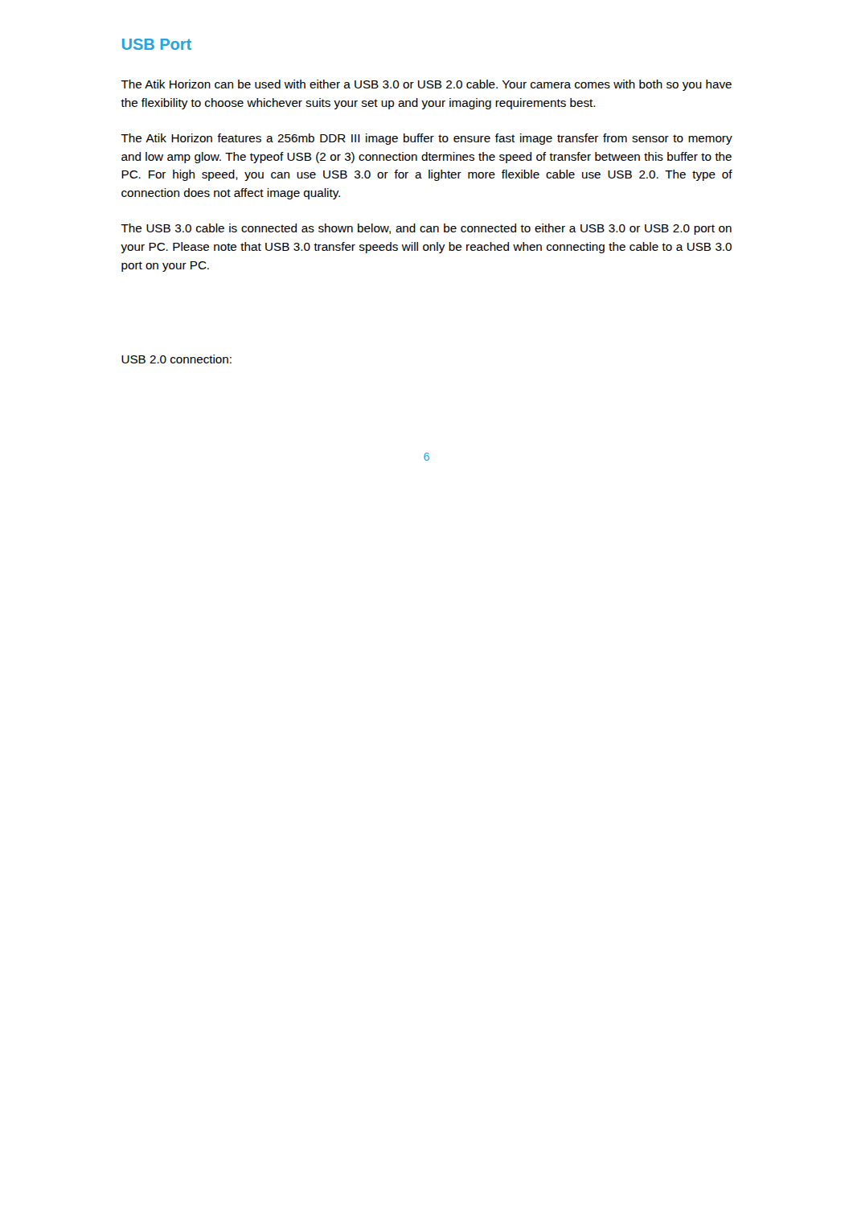USB Port
The Atik Horizon can be used with either a USB 3.0 or USB 2.0 cable. Your camera comes with both so you have the flexibility to choose whichever suits your set up and your imaging requirements best.
The Atik Horizon features a 256mb DDR III image buffer to ensure fast image transfer from sensor to memory and low amp glow. The typeof USB (2 or 3) connection dtermines the speed of transfer between this buffer to the PC. For high speed, you can use USB 3.0 or for a lighter more flexible cable use USB 2.0. The type of connection does not affect image quality.
The USB 3.0 cable is connected as shown below, and can be connected to either a USB 3.0 or USB 2.0 port on your PC. Please note that USB 3.0 transfer speeds will only be reached when connecting the cable to a USB 3.0 port on your PC.
USB 2.0 connection:
6